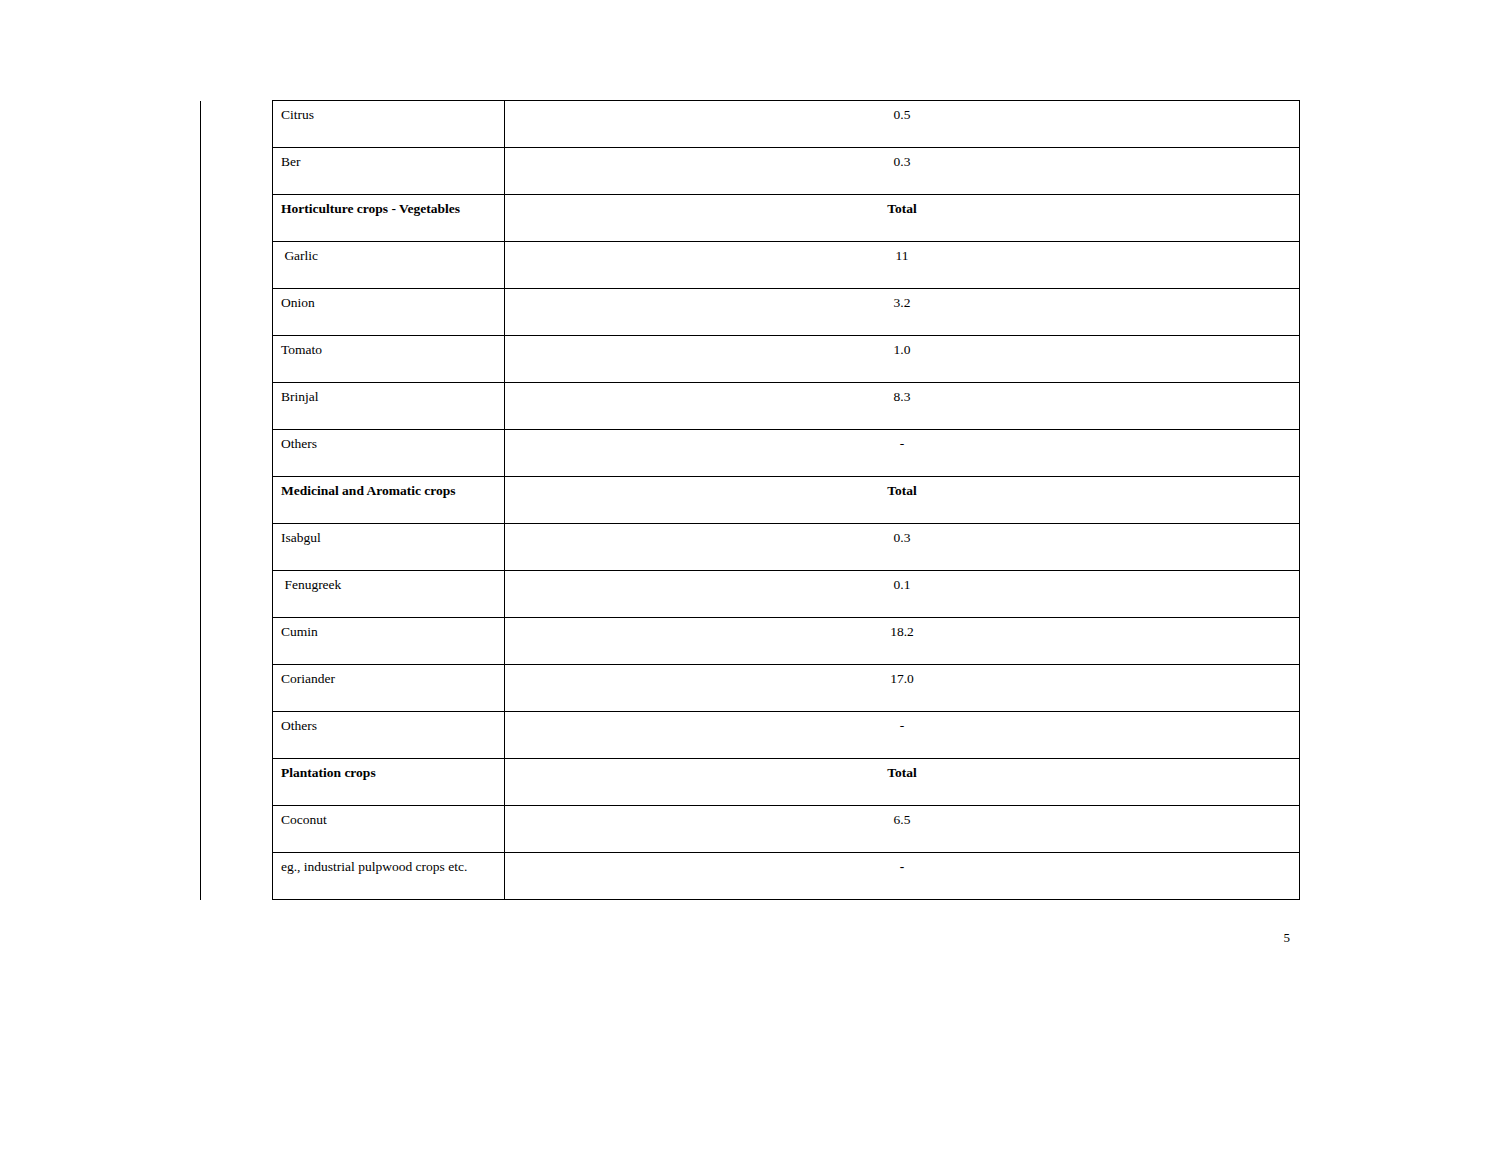| | Citrus | 0.5 |
| Ber | 0.3 |
| Horticulture crops - Vegetables | Total |
| Garlic | 11 |
| Onion | 3.2 |
| Tomato | 1.0 |
| Brinjal | 8.3 |
| Others | - |
| Medicinal and Aromatic crops | Total |
| Isabgul | 0.3 |
| Fenugreek | 0.1 |
| Cumin | 18.2 |
| Coriander | 17.0 |
| Others | - |
| Plantation crops | Total |
| Coconut | 6.5 |
| eg., industrial pulpwood crops etc. | - |
5